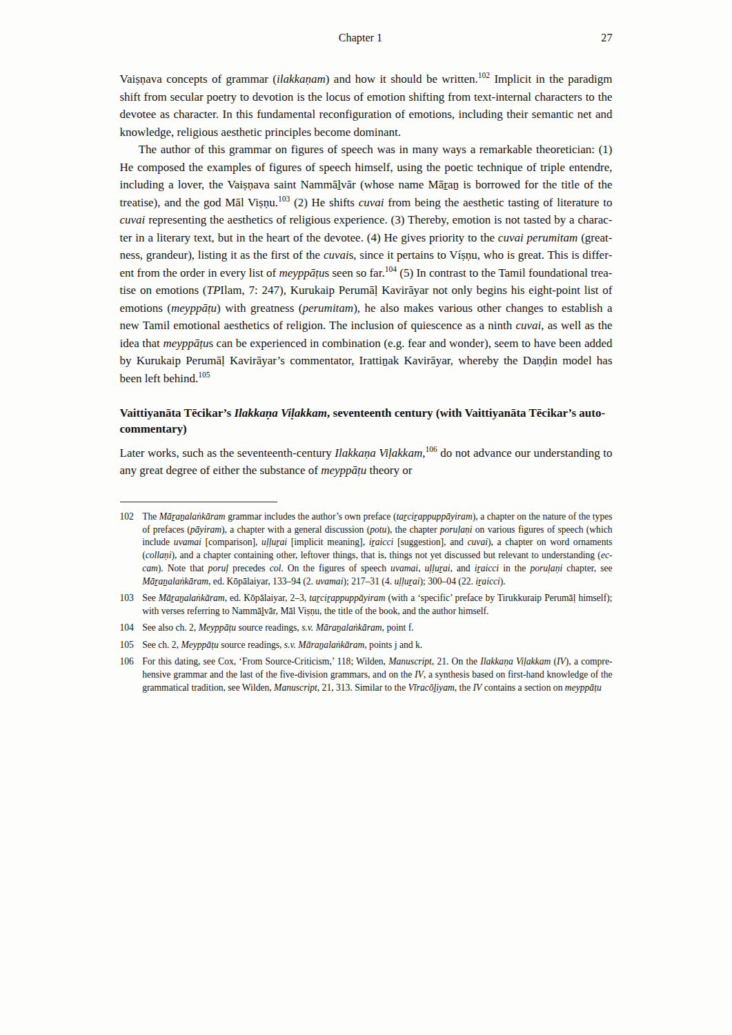Chapter 1 27
Vaiṣṇava concepts of grammar (ilakkaṇam) and how it should be written.102 Implicit in the paradigm shift from secular poetry to devotion is the locus of emotion shifting from text-internal characters to the devotee as character. In this fundamental reconfiguration of emotions, including their semantic net and knowledge, religious aesthetic principles become dominant.
The author of this grammar on figures of speech was in many ways a remarkable theoretician: (1) He composed the examples of figures of speech himself, using the poetic technique of triple entendre, including a lover, the Vaiṣṇava saint Nammāḻvār (whose name Māṟaṉ is borrowed for the title of the treatise), and the god Māl Viṣṇu.103 (2) He shifts cuvai from being the aesthetic tasting of literature to cuvai representing the aesthetics of religious experience. (3) Thereby, emotion is not tasted by a character in a literary text, but in the heart of the devotee. (4) He gives priority to the cuvai perumitam (greatness, grandeur), listing it as the first of the cuvais, since it pertains to Víṣṇu, who is great. This is different from the order in every list of meyppāṭus seen so far.104 (5) In contrast to the Tamil foundational treatise on emotions (TPIlam, 7: 247), Kurukaip Perumāḷ Kavirāyar not only begins his eight-point list of emotions (meyppāṭu) with greatness (perumitam), he also makes various other changes to establish a new Tamil emotional aesthetics of religion. The inclusion of quiescence as a ninth cuvai, as well as the idea that meyppāṭus can be experienced in combination (e.g. fear and wonder), seem to have been added by Kurukaip Perumāḷ Kavirāyar’s commentator, Irattiṉak Kavirāyar, whereby the Daṇḍin model has been left behind.105
Vaittiyanāta Tēcikar’s Ilakkaṇa Viḷakkam, seventeenth century (with Vaittiyanāta Tēcikar’s auto-commentary)
Later works, such as the seventeenth-century Ilakkaṇa Viḷakkam,106 do not advance our understanding to any great degree of either the substance of meyppāṭu theory or
102 The Māṟaṉalaṅkāram grammar includes the author’s own preface (taṟciṟappuppāyiram), a chapter on the nature of the types of prefaces (pāyiram), a chapter with a general discussion (potu), the chapter poruḷaṇi on various figures of speech (which include uvamai [comparison], uḷḷuṟai [implicit meaning], iṟaicci [suggestion], and cuvai), a chapter on word ornaments (collaṇi), and a chapter containing other, leftover things, that is, things not yet discussed but relevant to understanding (eccam). Note that poruḷ precedes col. On the figures of speech uvamai, uḷḷuṟai, and iṟaicci in the poruḷaṇi chapter, see Māṟaṉalaṅkāram, ed. Kōpālaiyar, 133–94 (2. uvamai); 217–31 (4. uḷḷuṟai); 300–04 (22. iṟaicci).
103 See Māṟaṉalaṅkāram, ed. Kōpālaiyar, 2–3, taṟciṟappuppāyiram (with a ‘specific’ preface by Tirukkuraip Perumāḷ himself); with verses referring to Nammāḻvār, Māl Viṣṇu, the title of the book, and the author himself.
104 See also ch. 2, Meyppāṭu source readings, s.v. Māraṉalaṅkāram, point f.
105 See ch. 2, Meyppāṭu source readings, s.v. Māraṉalaṅkāram, points j and k.
106 For this dating, see Cox, ‘From Source-Criticism,’ 118; Wilden, Manuscript, 21. On the Ilakkaṇa Viḷakkam (IV), a comprehensive grammar and the last of the five-division grammars, and on the IV, a synthesis based on first-hand knowledge of the grammatical tradition, see Wilden, Manuscript, 21, 313. Similar to the Vīracōḻiyam, the IV contains a section on meyppāṭu